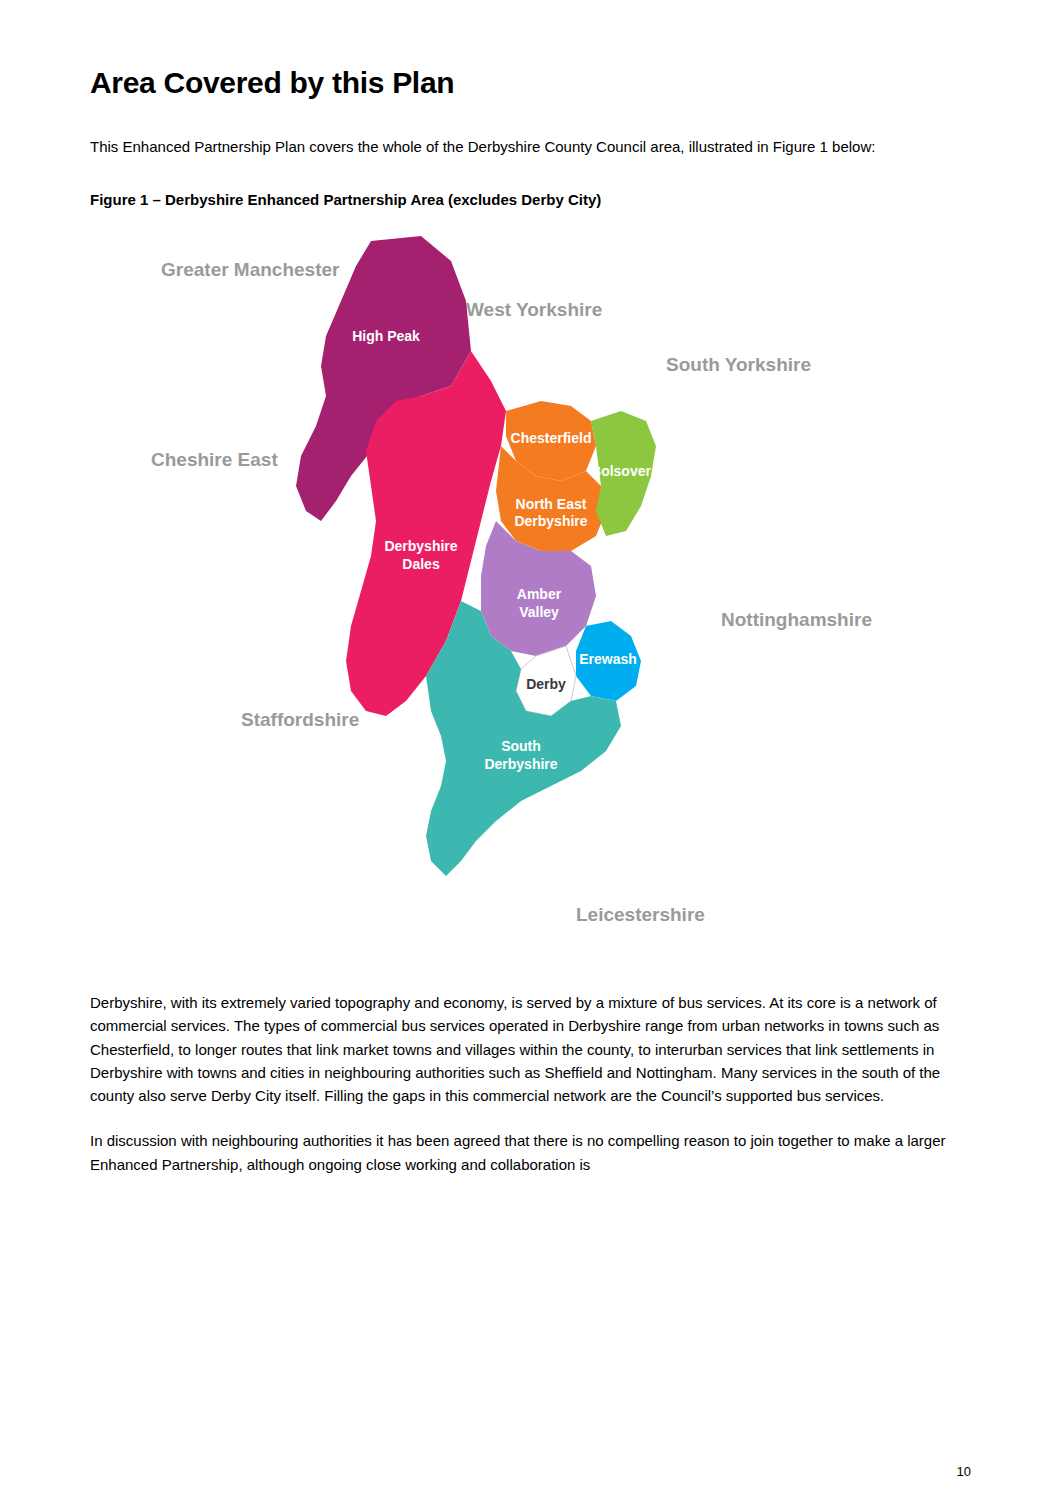Area Covered by this Plan
This Enhanced Partnership Plan covers the whole of the Derbyshire County Council area, illustrated in Figure 1 below:
Figure 1 – Derbyshire Enhanced Partnership Area (excludes Derby City)
Derbyshire Enhanced Partnership Area (excludes Derby City) Greater Manchester West Yorkshire South Yorkshire Cheshire East Nottinghamshire Staffordshire Leicestershire High Peak Derbyshire Dales Chesterfield North East Derbyshire Bolsover Amber Valley Erewash Derby South Derbyshire
Derbyshire, with its extremely varied topography and economy, is served by a mixture of bus services. At its core is a network of commercial services. The types of commercial bus services operated in Derbyshire range from urban networks in towns such as Chesterfield, to longer routes that link market towns and villages within the county, to interurban services that link settlements in Derbyshire with towns and cities in neighbouring authorities such as Sheffield and Nottingham. Many services in the south of the county also serve Derby City itself. Filling the gaps in this commercial network are the Council’s supported bus services.
In discussion with neighbouring authorities it has been agreed that there is no compelling reason to join together to make a larger Enhanced Partnership, although ongoing close working and collaboration is
10